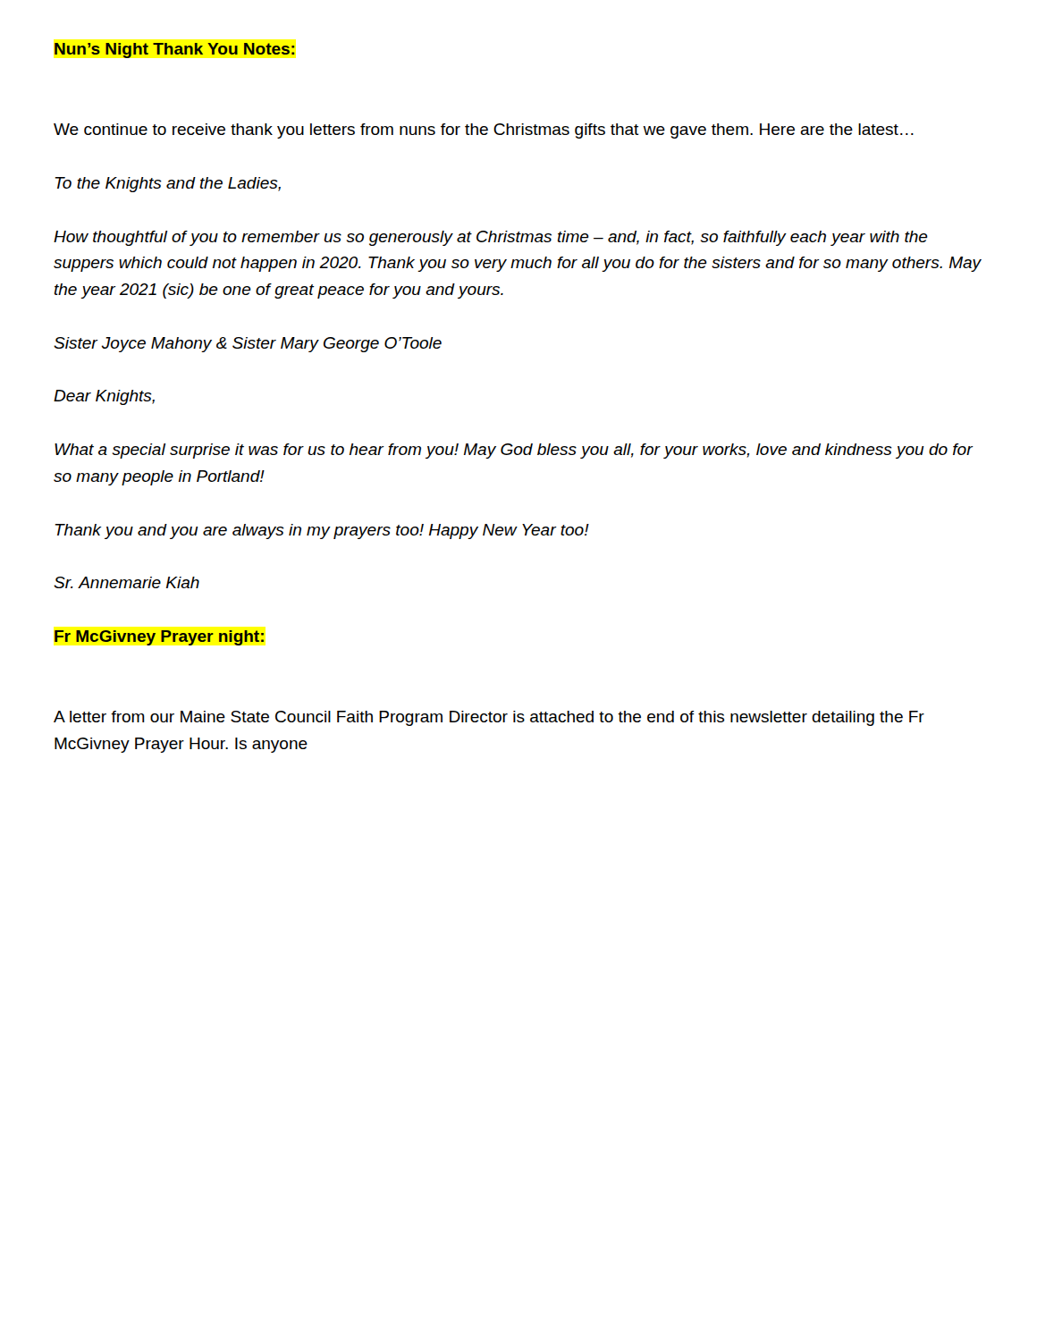Nun’s Night Thank You Notes:
We continue to receive thank you letters from nuns for the Christmas gifts that we gave them. Here are the latest…
To the Knights and the Ladies,
How thoughtful of you to remember us so generously at Christmas time – and, in fact, so faithfully each year with the suppers which could not happen in 2020. Thank you so very much for all you do for the sisters and for so many others. May the year 2021 (sic) be one of great peace for you and yours.
Sister Joyce Mahony & Sister Mary George O’Toole
Dear Knights,
What a special surprise it was for us to hear from you! May God bless you all, for your works, love and kindness you do for so many people in Portland!
Thank you and you are always in my prayers too! Happy New Year too!
Sr. Annemarie Kiah
Fr McGivney Prayer night:
A letter from our Maine State Council Faith Program Director is attached to the end of this newsletter detailing the Fr McGivney Prayer Hour. Is anyone